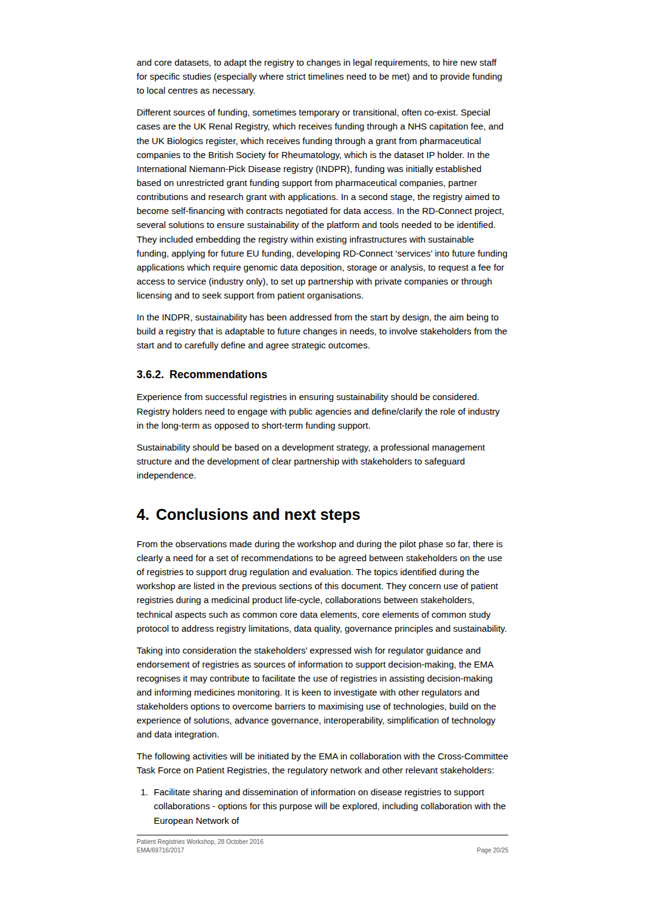and core datasets, to adapt the registry to changes in legal requirements, to hire new staff for specific studies (especially where strict timelines need to be met) and to provide funding to local centres as necessary.
Different sources of funding, sometimes temporary or transitional, often co-exist. Special cases are the UK Renal Registry, which receives funding through a NHS capitation fee, and the UK Biologics register, which receives funding through a grant from pharmaceutical companies to the British Society for Rheumatology, which is the dataset IP holder. In the International Niemann-Pick Disease registry (INDPR), funding was initially established based on unrestricted grant funding support from pharmaceutical companies, partner contributions and research grant with applications. In a second stage, the registry aimed to become self-financing with contracts negotiated for data access. In the RD-Connect project, several solutions to ensure sustainability of the platform and tools needed to be identified. They included embedding the registry within existing infrastructures with sustainable funding, applying for future EU funding, developing RD-Connect ‘services’ into future funding applications which require genomic data deposition, storage or analysis, to request a fee for access to service (industry only), to set up partnership with private companies or through licensing and to seek support from patient organisations.
In the INDPR, sustainability has been addressed from the start by design, the aim being to build a registry that is adaptable to future changes in needs, to involve stakeholders from the start and to carefully define and agree strategic outcomes.
3.6.2. Recommendations
Experience from successful registries in ensuring sustainability should be considered. Registry holders need to engage with public agencies and define/clarify the role of industry in the long-term as opposed to short-term funding support.
Sustainability should be based on a development strategy, a professional management structure and the development of clear partnership with stakeholders to safeguard independence.
4. Conclusions and next steps
From the observations made during the workshop and during the pilot phase so far, there is clearly a need for a set of recommendations to be agreed between stakeholders on the use of registries to support drug regulation and evaluation. The topics identified during the workshop are listed in the previous sections of this document. They concern use of patient registries during a medicinal product life-cycle, collaborations between stakeholders, technical aspects such as common core data elements, core elements of common study protocol to address registry limitations, data quality, governance principles and sustainability.
Taking into consideration the stakeholders’ expressed wish for regulator guidance and endorsement of registries as sources of information to support decision-making, the EMA recognises it may contribute to facilitate the use of registries in assisting decision-making and informing medicines monitoring. It is keen to investigate with other regulators and stakeholders options to overcome barriers to maximising use of technologies, build on the experience of solutions, advance governance, interoperability, simplification of technology and data integration.
The following activities will be initiated by the EMA in collaboration with the Cross-Committee Task Force on Patient Registries, the regulatory network and other relevant stakeholders:
Facilitate sharing and dissemination of information on disease registries to support collaborations - options for this purpose will be explored, including collaboration with the European Network of
Patient Registries Workshop, 28 October 2016
EMA/69716/2017
Page 20/25